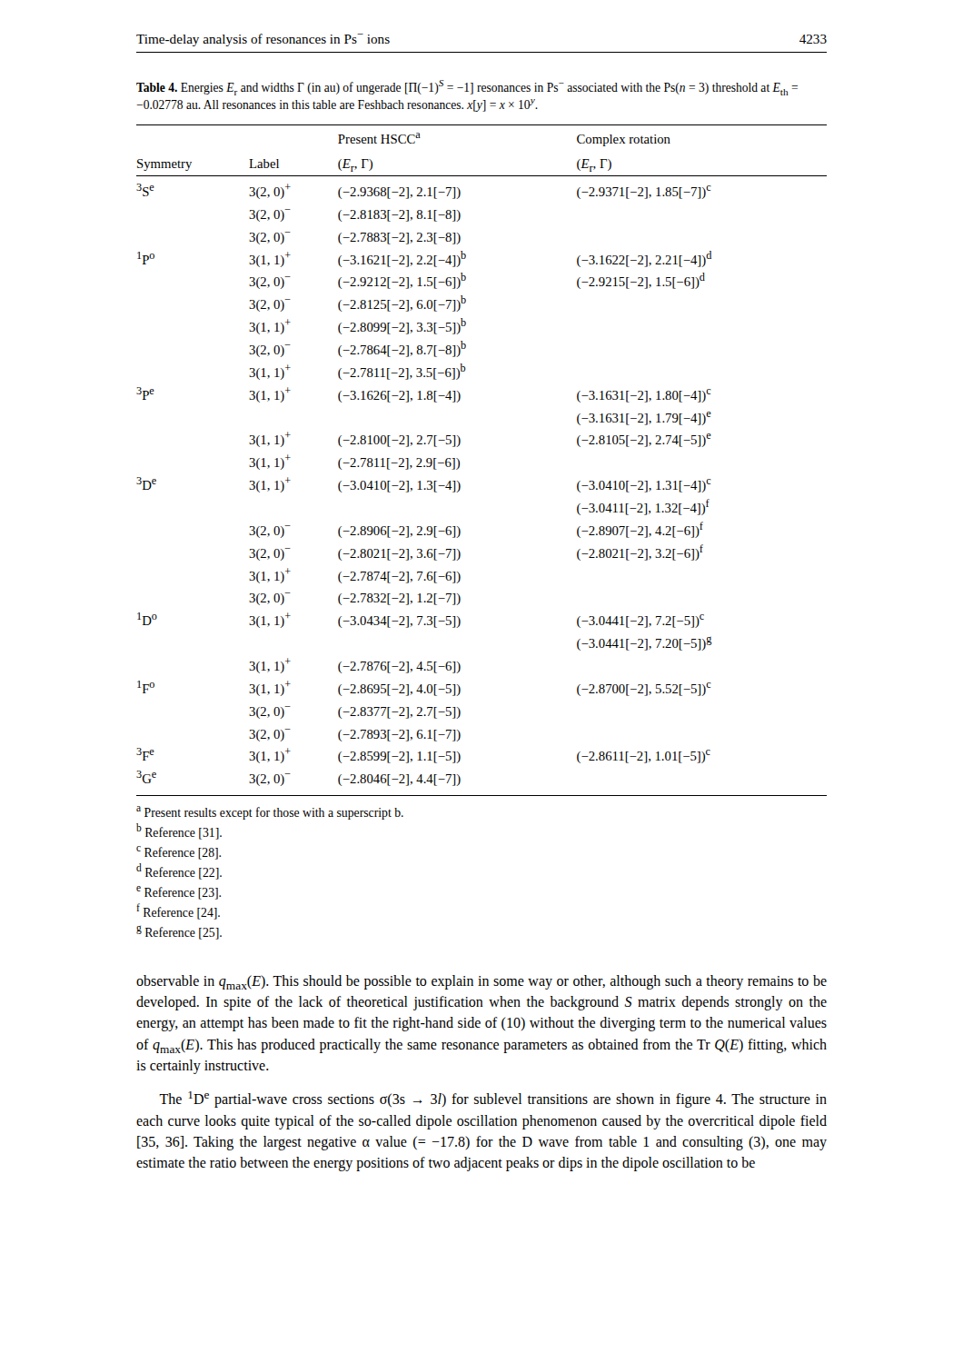Time-delay analysis of resonances in Ps− ions 4233
Table 4. Energies E r and widths Γ (in au) of ungerade [Π(−1) S = −1] resonances in Ps − associated with the Ps( n = 3) threshold at E th = −0.02778 au. All resonances in this table are Feshbach resonances. x [ y ] = x × 10 y .
| | | Present HSCC a | Complex rotation |
| --- | --- | --- | --- |
| Symmetry | Label | ( E r , Γ) | ( E r , Γ) |
| 3 S e | 3(2, 0) + | (−2.9368[−2], 2.1[−7]) | (−2.9371[−2], 1.85[−7]) c |
| | 3(2, 0) − | (−2.8183[−2], 8.1[−8]) | |
| | 3(2, 0) − | (−2.7883[−2], 2.3[−8]) | |
| 1 P o | 3(1, 1) + | (−3.1621[−2], 2.2[−4]) b | (−3.1622[−2], 2.21[−4]) d |
| | 3(2, 0) − | (−2.9212[−2], 1.5[−6]) b | (−2.9215[−2], 1.5[−6]) d |
| | 3(2, 0) − | (−2.8125[−2], 6.0[−7]) b | |
| | 3(1, 1) + | (−2.8099[−2], 3.3[−5]) b | |
| | 3(2, 0) − | (−2.7864[−2], 8.7[−8]) b | |
| | 3(1, 1) + | (−2.7811[−2], 3.5[−6]) b | |
| 3 P e | 3(1, 1) + | (−3.1626[−2], 1.8[−4]) | (−3.1631[−2], 1.80[−4]) c |
| | | | (−3.1631[−2], 1.79[−4]) e |
| | 3(1, 1) + | (−2.8100[−2], 2.7[−5]) | (−2.8105[−2], 2.74[−5]) e |
| | 3(1, 1) + | (−2.7811[−2], 2.9[−6]) | |
| 3 D e | 3(1, 1) + | (−3.0410[−2], 1.3[−4]) | (−3.0410[−2], 1.31[−4]) c |
| | | | (−3.0411[−2], 1.32[−4]) f |
| | 3(2, 0) − | (−2.8906[−2], 2.9[−6]) | (−2.8907[−2], 4.2[−6]) f |
| | 3(2, 0) − | (−2.8021[−2], 3.6[−7]) | (−2.8021[−2], 3.2[−6]) f |
| | 3(1, 1) + | (−2.7874[−2], 7.6[−6]) | |
| | 3(2, 0) − | (−2.7832[−2], 1.2[−7]) | |
| 1 D o | 3(1, 1) + | (−3.0434[−2], 7.3[−5]) | (−3.0441[−2], 7.2[−5]) c |
| | | | (−3.0441[−2], 7.20[−5]) g |
| | 3(1, 1) + | (−2.7876[−2], 4.5[−6]) | |
| 1 F o | 3(1, 1) + | (−2.8695[−2], 4.0[−5]) | (−2.8700[−2], 5.52[−5]) c |
| | 3(2, 0) − | (−2.8377[−2], 2.7[−5]) | |
| | 3(2, 0) − | (−2.7893[−2], 6.1[−7]) | |
| 3 F e | 3(1, 1) + | (−2.8599[−2], 1.1[−5]) | (−2.8611[−2], 1.01[−5]) c |
| 3 G e | 3(2, 0) − | (−2.8046[−2], 4.4[−7]) | |
a Present results except for those with a superscript b.
b Reference [31].
c Reference [28].
d Reference [22].
e Reference [23].
f Reference [24].
g Reference [25].
observable in qmax(E). This should be possible to explain in some way or other, although such a theory remains to be developed. In spite of the lack of theoretical justification when the background S matrix depends strongly on the energy, an attempt has been made to fit the right-hand side of (10) without the diverging term to the numerical values of qmax(E). This has produced practically the same resonance parameters as obtained from the Tr Q(E) fitting, which is certainly instructive.
The 1De partial-wave cross sections σ(3s → 3l) for sublevel transitions are shown in figure 4. The structure in each curve looks quite typical of the so-called dipole oscillation phenomenon caused by the overcritical dipole field [35, 36]. Taking the largest negative α value (= −17.8) for the D wave from table 1 and consulting (3), one may estimate the ratio between the energy positions of two adjacent peaks or dips in the dipole oscillation to be